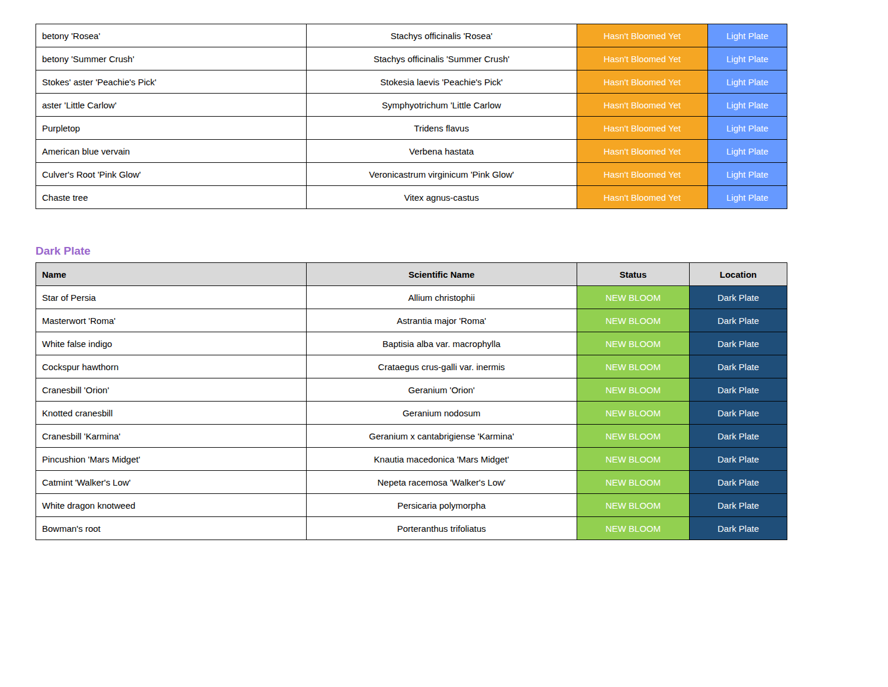| betony 'Rosea' | Stachys officinalis 'Rosea' | Hasn't Bloomed Yet | Light Plate |
| betony 'Summer Crush' | Stachys officinalis 'Summer Crush' | Hasn't Bloomed Yet | Light Plate |
| Stokes' aster 'Peachie's Pick' | Stokesia laevis 'Peachie's Pick' | Hasn't Bloomed Yet | Light Plate |
| aster 'Little Carlow' | Symphyotrichum 'Little Carlow | Hasn't Bloomed Yet | Light Plate |
| Purpletop | Tridens flavus | Hasn't Bloomed Yet | Light Plate |
| American blue vervain | Verbena hastata | Hasn't Bloomed Yet | Light Plate |
| Culver's Root 'Pink Glow' | Veronicastrum virginicum 'Pink Glow' | Hasn't Bloomed Yet | Light Plate |
| Chaste tree | Vitex agnus-castus | Hasn't Bloomed Yet | Light Plate |
Dark Plate
| Name | Scientific Name | Status | Location |
| --- | --- | --- | --- |
| Star of Persia | Allium christophii | NEW BLOOM | Dark Plate |
| Masterwort 'Roma' | Astrantia major 'Roma' | NEW BLOOM | Dark Plate |
| White false indigo | Baptisia alba var. macrophylla | NEW BLOOM | Dark Plate |
| Cockspur hawthorn | Crataegus crus-galli var. inermis | NEW BLOOM | Dark Plate |
| Cranesbill 'Orion' | Geranium 'Orion' | NEW BLOOM | Dark Plate |
| Knotted cranesbill | Geranium nodosum | NEW BLOOM | Dark Plate |
| Cranesbill 'Karmina' | Geranium x cantabrigiense 'Karmina' | NEW BLOOM | Dark Plate |
| Pincushion 'Mars Midget' | Knautia macedonica 'Mars Midget' | NEW BLOOM | Dark Plate |
| Catmint 'Walker's Low' | Nepeta racemosa 'Walker's Low' | NEW BLOOM | Dark Plate |
| White dragon knotweed | Persicaria polymorpha | NEW BLOOM | Dark Plate |
| Bowman's root | Porteranthus trifoliatus | NEW BLOOM | Dark Plate |